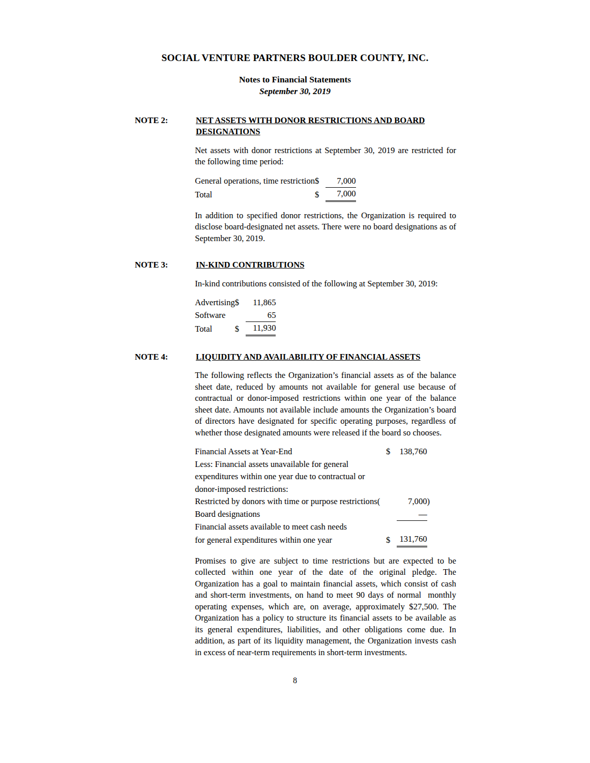SOCIAL VENTURE PARTNERS BOULDER COUNTY, INC.
Notes to Financial Statements
September 30, 2019
NOTE 2:
NET ASSETS WITH DONOR RESTRICTIONS AND BOARD DESIGNATIONS
Net assets with donor restrictions at September 30, 2019 are restricted for the following time period:
| General operations, time restriction | $ | 7,000 |
| Total | $ | 7,000 |
In addition to specified donor restrictions, the Organization is required to disclose board-designated net assets. There were no board designations as of September 30, 2019.
NOTE 3:
IN-KIND CONTRIBUTIONS
In-kind contributions consisted of the following at September 30, 2019:
| Advertising | $ | 11,865 |
| Software | | 65 |
| Total | $ | 11,930 |
NOTE 4:
LIQUIDITY AND AVAILABILITY OF FINANCIAL ASSETS
The following reflects the Organization’s financial assets as of the balance sheet date, reduced by amounts not available for general use because of contractual or donor-imposed restrictions within one year of the balance sheet date. Amounts not available include amounts the Organization’s board of directors have designated for specific operating purposes, regardless of whether those designated amounts were released if the board so chooses.
| Financial Assets at Year-End | | $ | 138,760 | |
| Less: Financial assets unavailable for general | | | | |
| expenditures within one year due to contractual or | | | | |
| donor-imposed restrictions: | | | | |
| Restricted by donors with time or purpose restrictions | ( | | 7,000 | ) |
| Board designations | | | — | |
| Financial assets available to meet cash needs | | | | |
| for general expenditures within one year | | $ | 131,760 | |
Promises to give are subject to time restrictions but are expected to be collected within one year of the date of the original pledge. The Organization has a goal to maintain financial assets, which consist of cash and short-term investments, on hand to meet 90 days of normal monthly operating expenses, which are, on average, approximately $27,500. The Organization has a policy to structure its financial assets to be available as its general expenditures, liabilities, and other obligations come due. In addition, as part of its liquidity management, the Organization invests cash in excess of near-term requirements in short-term investments.
8